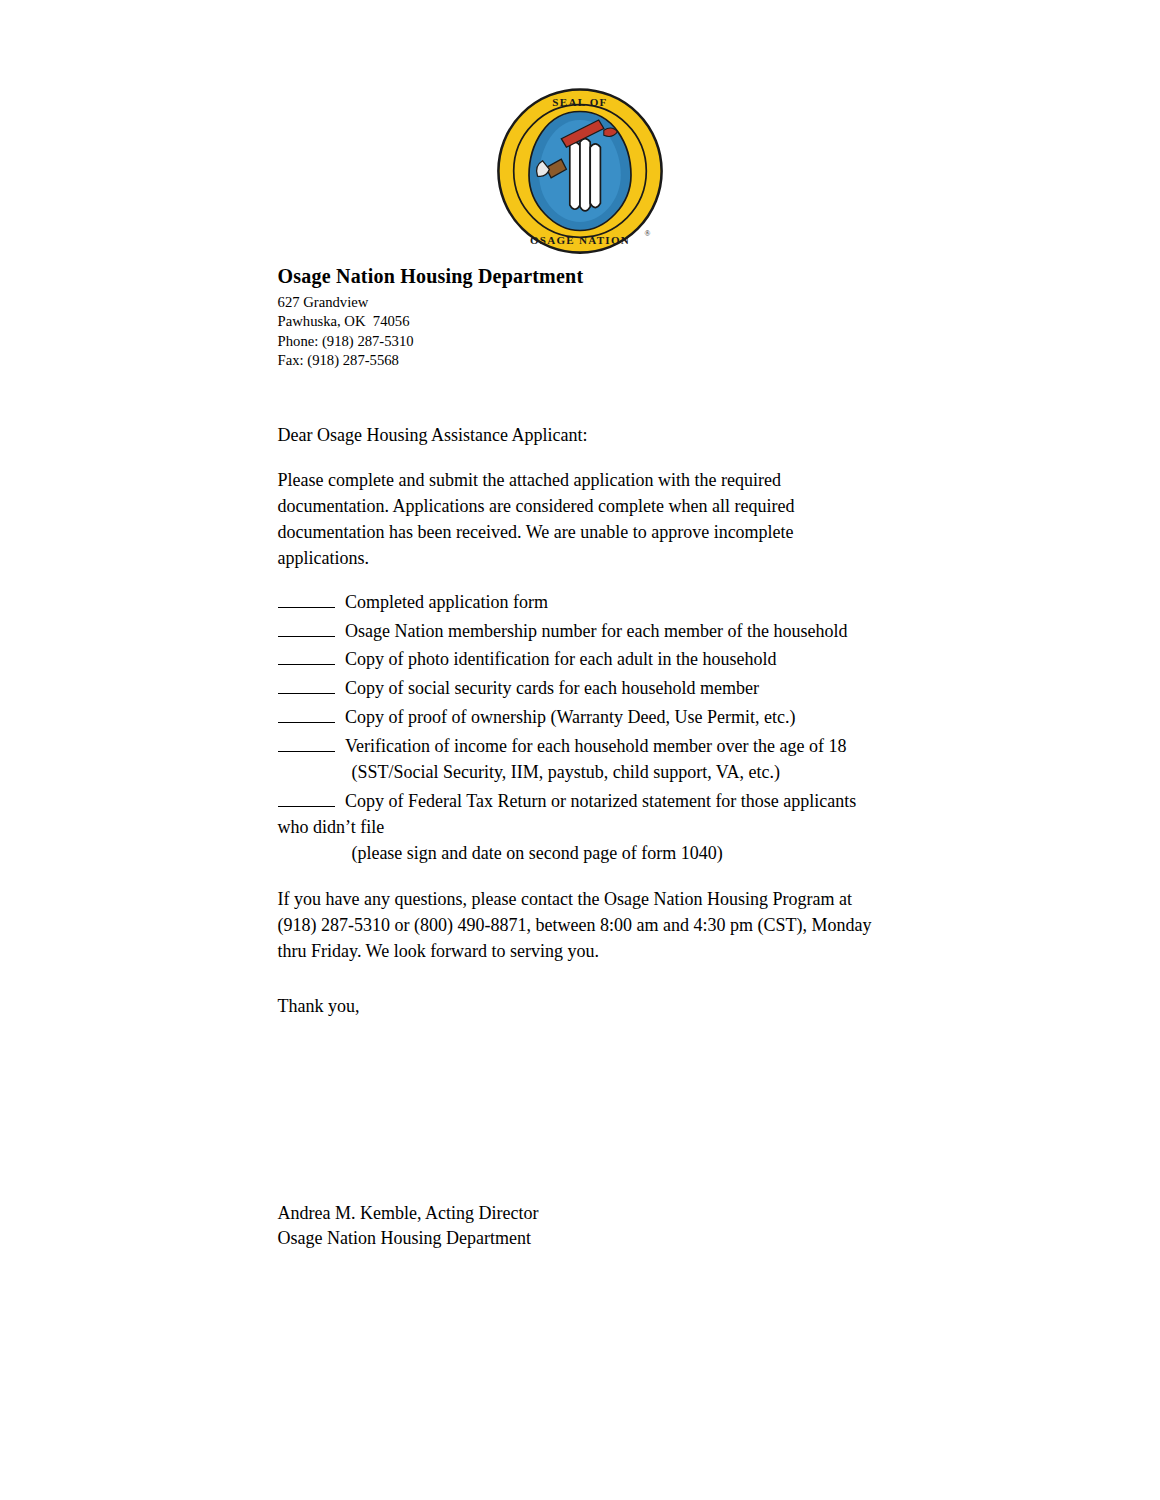SEAL OF OSAGE NATION ®
Osage Nation Housing Department
627 Grandview Pawhuska, OK 74056 Phone: (918) 287-5310 Fax: (918) 287-5568
Dear Osage Housing Assistance Applicant:
Please complete and submit the attached application with the required documentation. Applications are considered complete when all required documentation has been received. We are unable to approve incomplete applications.
Completed application form
Osage Nation membership number for each member of the household
Copy of photo identification for each adult in the household
Copy of social security cards for each household member
Copy of proof of ownership (Warranty Deed, Use Permit, etc.)
Verification of income for each household member over the age of 18 (SST/Social Security, IIM, paystub, child support, VA, etc.)
Copy of Federal Tax Return or notarized statement for those applicants who didn’t file (please sign and date on second page of form 1040)
If you have any questions, please contact the Osage Nation Housing Program at (918) 287-5310 or (800) 490-8871, between 8:00 am and 4:30 pm (CST), Monday thru Friday. We look forward to serving you.
Thank you,
Andrea M. Kemble, Acting Director
Osage Nation Housing Department